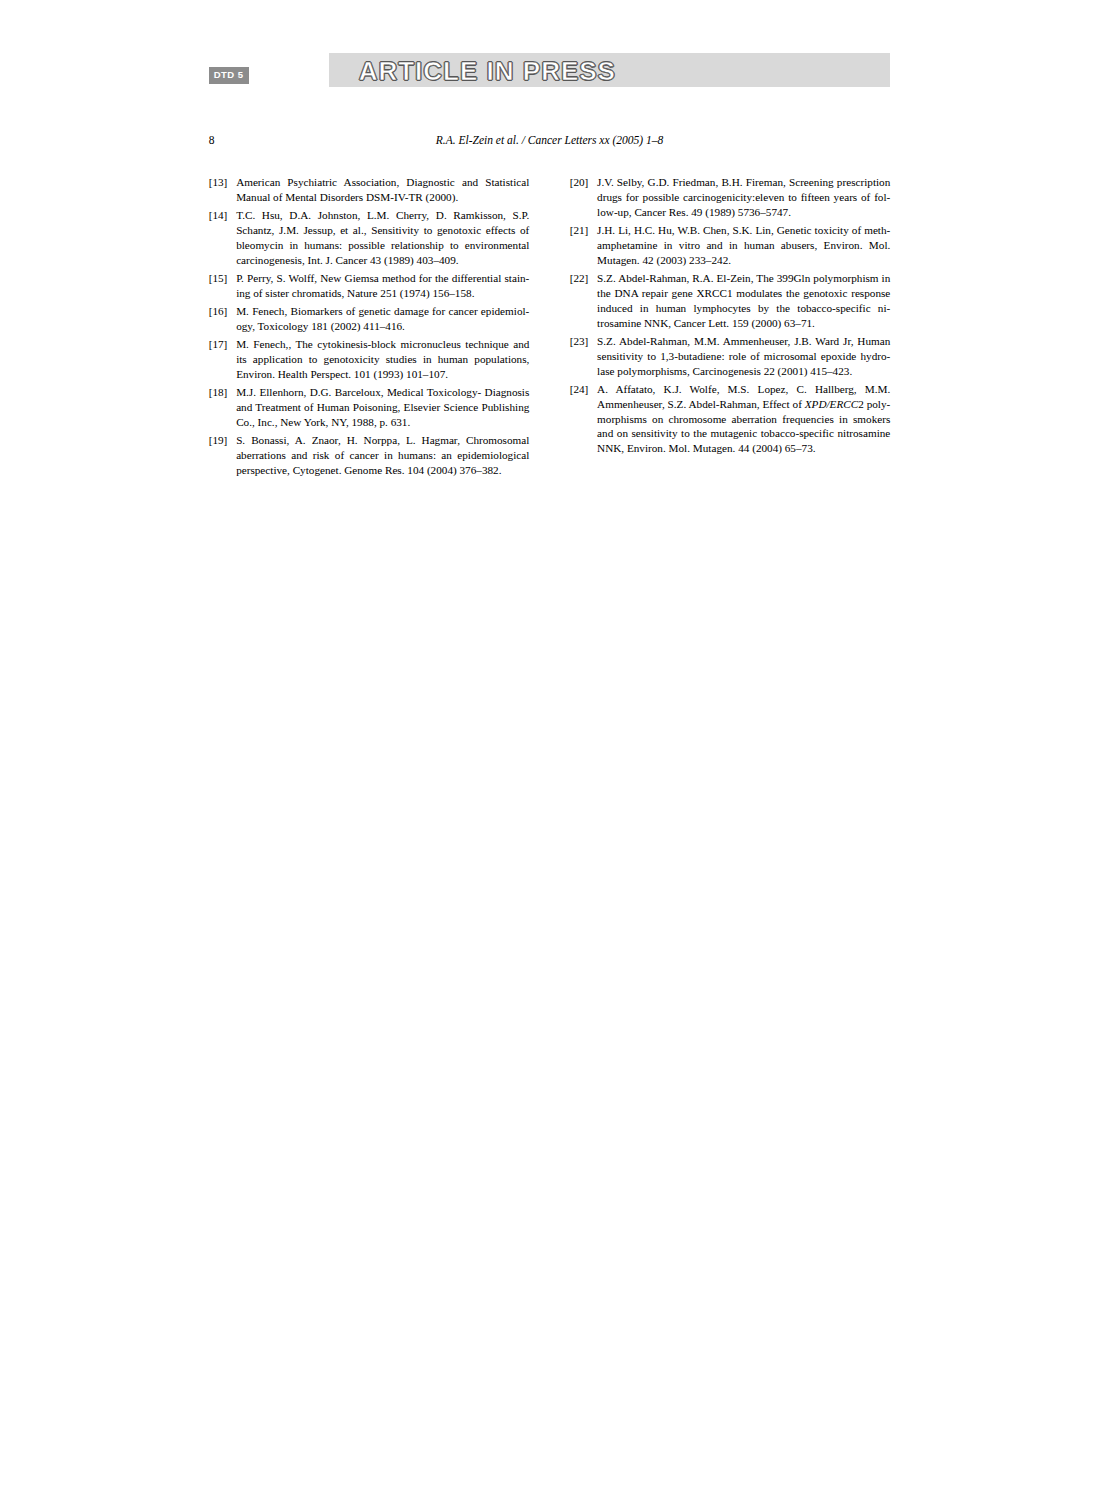DTD 5
ARTICLE IN PRESS
8
R.A. El-Zein et al. / Cancer Letters xx (2005) 1–8
[13] American Psychiatric Association, Diagnostic and Statistical Manual of Mental Disorders DSM-IV-TR (2000).
[14] T.C. Hsu, D.A. Johnston, L.M. Cherry, D. Ramkisson, S.P. Schantz, J.M. Jessup, et al., Sensitivity to genotoxic effects of bleomycin in humans: possible relationship to environmental carcinogenesis, Int. J. Cancer 43 (1989) 403–409.
[15] P. Perry, S. Wolff, New Giemsa method for the differential staining of sister chromatids, Nature 251 (1974) 156–158.
[16] M. Fenech, Biomarkers of genetic damage for cancer epidemiology, Toxicology 181 (2002) 411–416.
[17] M. Fenech,, The cytokinesis-block micronucleus technique and its application to genotoxicity studies in human populations, Environ. Health Perspect. 101 (1993) 101–107.
[18] M.J. Ellenhorn, D.G. Barceloux, Medical Toxicology- Diagnosis and Treatment of Human Poisoning, Elsevier Science Publishing Co., Inc., New York, NY, 1988, p. 631.
[19] S. Bonassi, A. Znaor, H. Norppa, L. Hagmar, Chromosomal aberrations and risk of cancer in humans: an epidemiological perspective, Cytogenet. Genome Res. 104 (2004) 376–382.
[20] J.V. Selby, G.D. Friedman, B.H. Fireman, Screening prescription drugs for possible carcinogenicity:eleven to fifteen years of follow-up, Cancer Res. 49 (1989) 5736–5747.
[21] J.H. Li, H.C. Hu, W.B. Chen, S.K. Lin, Genetic toxicity of methamphetamine in vitro and in human abusers, Environ. Mol. Mutagen. 42 (2003) 233–242.
[22] S.Z. Abdel-Rahman, R.A. El-Zein, The 399Gln polymorphism in the DNA repair gene XRCC1 modulates the genotoxic response induced in human lymphocytes by the tobacco-specific nitrosamine NNK, Cancer Lett. 159 (2000) 63–71.
[23] S.Z. Abdel-Rahman, M.M. Ammenheuser, J.B. Ward Jr, Human sensitivity to 1,3-butadiene: role of microsomal epoxide hydrolase polymorphisms, Carcinogenesis 22 (2001) 415–423.
[24] A. Affatato, K.J. Wolfe, M.S. Lopez, C. Hallberg, M.M. Ammenheuser, S.Z. Abdel-Rahman, Effect of XPD/ERCC2 polymorphisms on chromosome aberration frequencies in smokers and on sensitivity to the mutagenic tobacco-specific nitrosamine NNK, Environ. Mol. Mutagen. 44 (2004) 65–73.